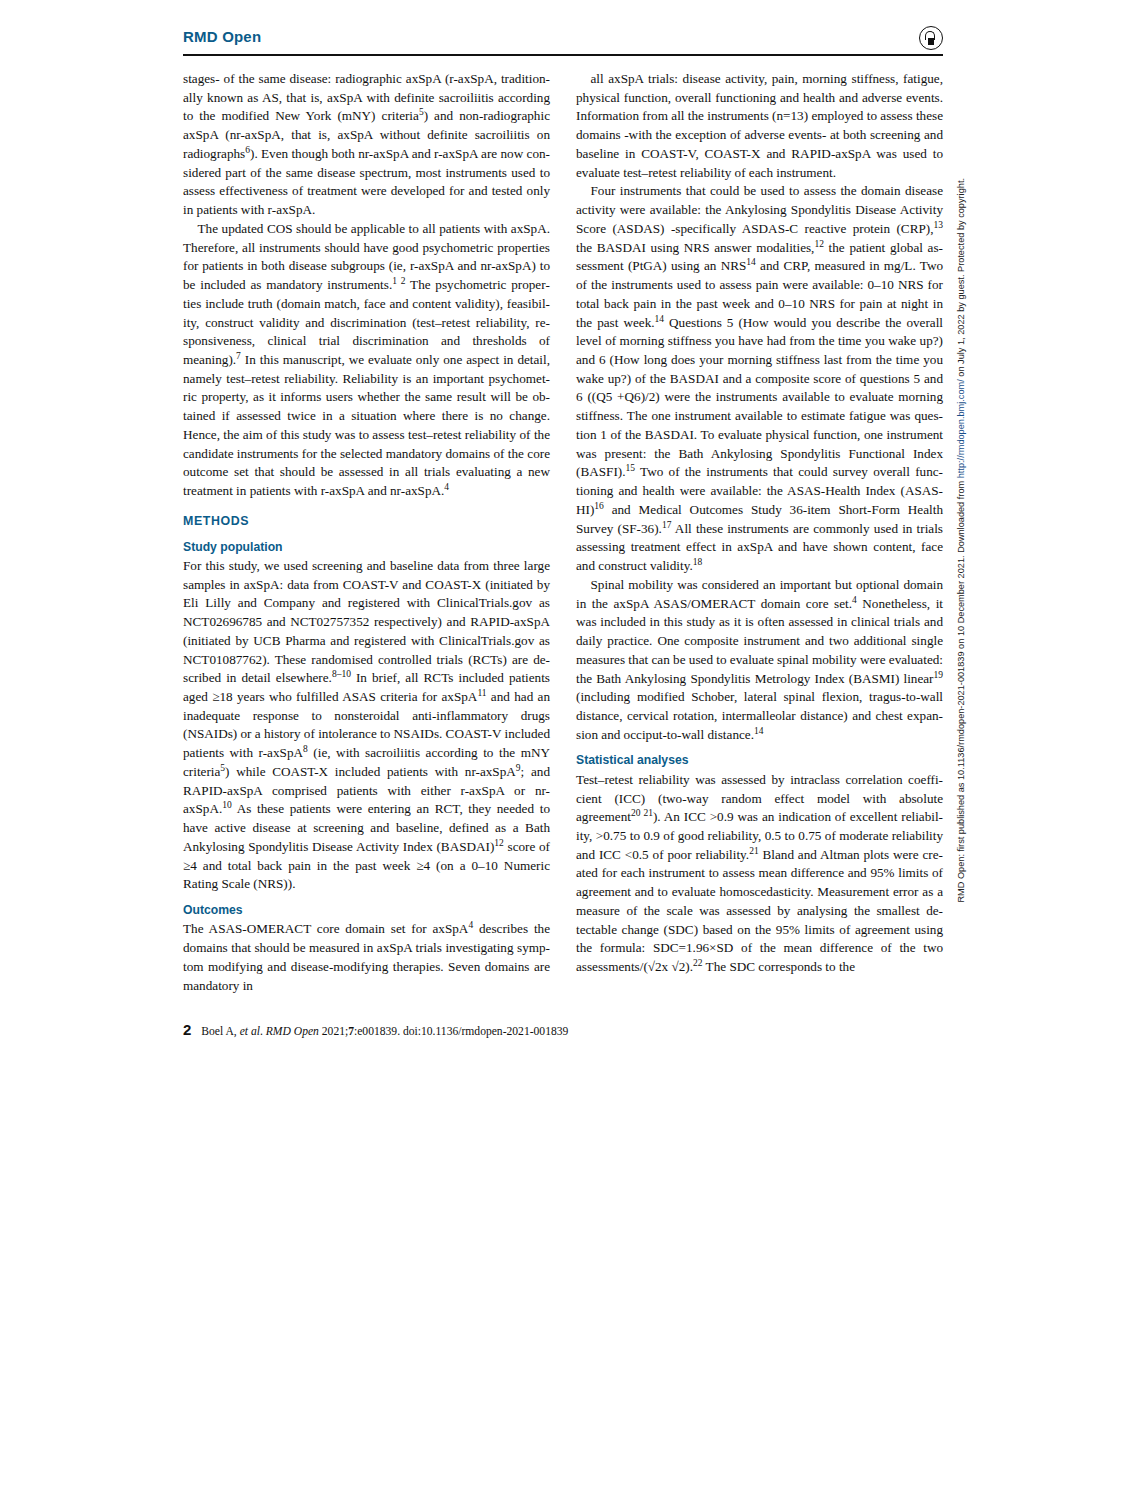RMD Open: first published as 10.1136/rmdopen-2021-001839 on 10 December 2021. Downloaded from http://rmdopen.bmj.com/ on July 1, 2022 by guest. Protected by copyright.
RMD Open
stages- of the same disease: radiographic axSpA (r-axSpA, traditionally known as AS, that is, axSpA with definite sacroiliitis according to the modified New York (mNY) criteria5) and non-radiographic axSpA (nr-axSpA, that is, axSpA without definite sacroiliitis on radiographs6). Even though both nr-axSpA and r-axSpA are now considered part of the same disease spectrum, most instruments used to assess effectiveness of treatment were developed for and tested only in patients with r-axSpA.
The updated COS should be applicable to all patients with axSpA. Therefore, all instruments should have good psychometric properties for patients in both disease subgroups (ie, r-axSpA and nr-axSpA) to be included as mandatory instruments.1 2 The psychometric properties include truth (domain match, face and content validity), feasibility, construct validity and discrimination (test–retest reliability, responsiveness, clinical trial discrimination and thresholds of meaning).7 In this manuscript, we evaluate only one aspect in detail, namely test–retest reliability. Reliability is an important psychometric property, as it informs users whether the same result will be obtained if assessed twice in a situation where there is no change. Hence, the aim of this study was to assess test–retest reliability of the candidate instruments for the selected mandatory domains of the core outcome set that should be assessed in all trials evaluating a new treatment in patients with r-axSpA and nr-axSpA.4
Methods
Study population
For this study, we used screening and baseline data from three large samples in axSpA: data from COAST-V and COAST-X (initiated by Eli Lilly and Company and registered with ClinicalTrials.gov as NCT02696785 and NCT02757352 respectively) and RAPID-axSpA (initiated by UCB Pharma and registered with ClinicalTrials.gov as NCT01087762). These randomised controlled trials (RCTs) are described in detail elsewhere.8–10 In brief, all RCTs included patients aged ≥18 years who fulfilled ASAS criteria for axSpA11 and had an inadequate response to nonsteroidal anti-inflammatory drugs (NSAIDs) or a history of intolerance to NSAIDs. COAST-V included patients with r-axSpA8 (ie, with sacroiliitis according to the mNY criteria5) while COAST-X included patients with nr-axSpA9; and RAPID-axSpA comprised patients with either r-axSpA or nr-axSpA.10 As these patients were entering an RCT, they needed to have active disease at screening and baseline, defined as a Bath Ankylosing Spondylitis Disease Activity Index (BASDAI)12 score of ≥4 and total back pain in the past week ≥4 (on a 0–10 Numeric Rating Scale (NRS)).
Outcomes
The ASAS-OMERACT core domain set for axSpA4 describes the domains that should be measured in axSpA trials investigating symptom modifying and disease-modifying therapies. Seven domains are mandatory in
all axSpA trials: disease activity, pain, morning stiffness, fatigue, physical function, overall functioning and health and adverse events. Information from all the instruments (n=13) employed to assess these domains -with the exception of adverse events- at both screening and baseline in COAST-V, COAST-X and RAPID-axSpA was used to evaluate test–retest reliability of each instrument.
Four instruments that could be used to assess the domain disease activity were available: the Ankylosing Spondylitis Disease Activity Score (ASDAS) -specifically ASDAS-C reactive protein (CRP),13 the BASDAI using NRS answer modalities,12 the patient global assessment (PtGA) using an NRS14 and CRP, measured in mg/L. Two of the instruments used to assess pain were available: 0–10 NRS for total back pain in the past week and 0–10 NRS for pain at night in the past week.14 Questions 5 (How would you describe the overall level of morning stiffness you have had from the time you wake up?) and 6 (How long does your morning stiffness last from the time you wake up?) of the BASDAI and a composite score of questions 5 and 6 ((Q5 +Q6)/2) were the instruments available to evaluate morning stiffness. The one instrument available to estimate fatigue was question 1 of the BASDAI. To evaluate physical function, one instrument was present: the Bath Ankylosing Spondylitis Functional Index (BASFI).15 Two of the instruments that could survey overall functioning and health were available: the ASAS-Health Index (ASAS-HI)16 and Medical Outcomes Study 36-item Short-Form Health Survey (SF-36).17 All these instruments are commonly used in trials assessing treatment effect in axSpA and have shown content, face and construct validity.18
Spinal mobility was considered an important but optional domain in the axSpA ASAS/OMERACT domain core set.4 Nonetheless, it was included in this study as it is often assessed in clinical trials and daily practice. One composite instrument and two additional single measures that can be used to evaluate spinal mobility were evaluated: the Bath Ankylosing Spondylitis Metrology Index (BASMI) linear19 (including modified Schober, lateral spinal flexion, tragus-to-wall distance, cervical rotation, intermalleolar distance) and chest expansion and occiput-to-wall distance.14
Statistical analyses
Test–retest reliability was assessed by intraclass correlation coefficient (ICC) (two-way random effect model with absolute agreement20 21). An ICC >0.9 was an indication of excellent reliability, >0.75 to 0.9 of good reliability, 0.5 to 0.75 of moderate reliability and ICC <0.5 of poor reliability.21 Bland and Altman plots were created for each instrument to assess mean difference and 95% limits of agreement and to evaluate homoscedasticity. Measurement error as a measure of the scale was assessed by analysing the smallest detectable change (SDC) based on the 95% limits of agreement using the formula: SDC=1.96×SD of the mean difference of the two assessments/(√2x √2).22 The SDC corresponds to the
2
Boel A, et al. RMD Open 2021;7:e001839. doi:10.1136/rmdopen-2021-001839